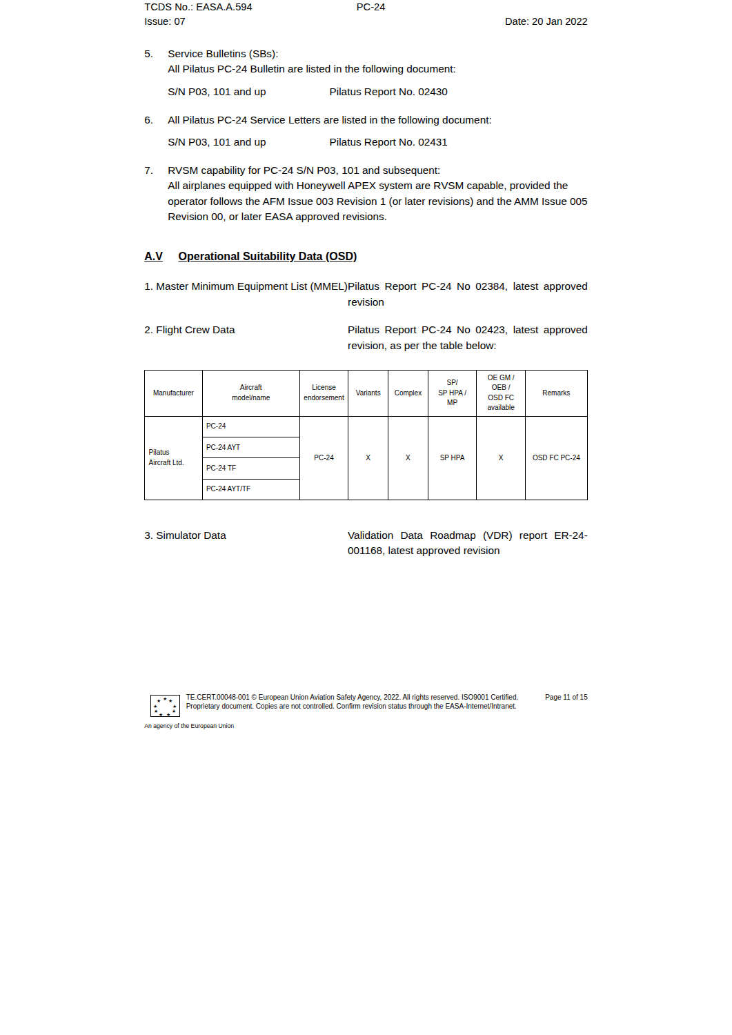TCDS No.: EASA.A.594
PC-24
Issue: 07
Date: 20 Jan 2022
5. Service Bulletins (SBs):
All Pilatus PC-24 Bulletin are listed in the following document:
S/N P03, 101 and up
Pilatus Report No. 02430
6. All Pilatus PC-24 Service Letters are listed in the following document:
S/N P03, 101 and up
Pilatus Report No. 02431
7. RVSM capability for PC-24 S/N P03, 101 and subsequent:
All airplanes equipped with Honeywell APEX system are RVSM capable, provided the operator follows the AFM Issue 003 Revision 1 (or later revisions) and the AMM Issue 005 Revision 00, or later EASA approved revisions.
A.VOperational Suitability Data (OSD)
1. Master Minimum Equipment List (MMEL)
Pilatus Report PC-24 No 02384, latest approved revision
2. Flight Crew Data
Pilatus Report PC-24 No 02423, latest approved revision, as per the table below:
| Manufacturer | Aircraft model/name | License endorsement | Variants | Complex | SP/ SP HPA / MP | OE GM / OEB / OSD FC available | Remarks |
| --- | --- | --- | --- | --- | --- | --- | --- |
| Pilatus Aircraft Ltd. | PC-24 | PC-24 | X | X | SP HPA | X | OSD FC PC-24 |
| PC-24 AYT |
| PC-24 TF |
| PC-24 AYT/TF |
3. Simulator Data
Validation Data Roadmap (VDR) report ER-24-001168, latest approved revision
★ ★ ★ ★ ★ ★ ★ ★ ★
TE.CERT.00048-001 © European Union Aviation Safety Agency, 2022. All rights reserved. ISO9001 Certified. Page 11 of 15
Proprietary document. Copies are not controlled. Confirm revision status through the EASA-Internet/Intranet.
An agency of the European Union